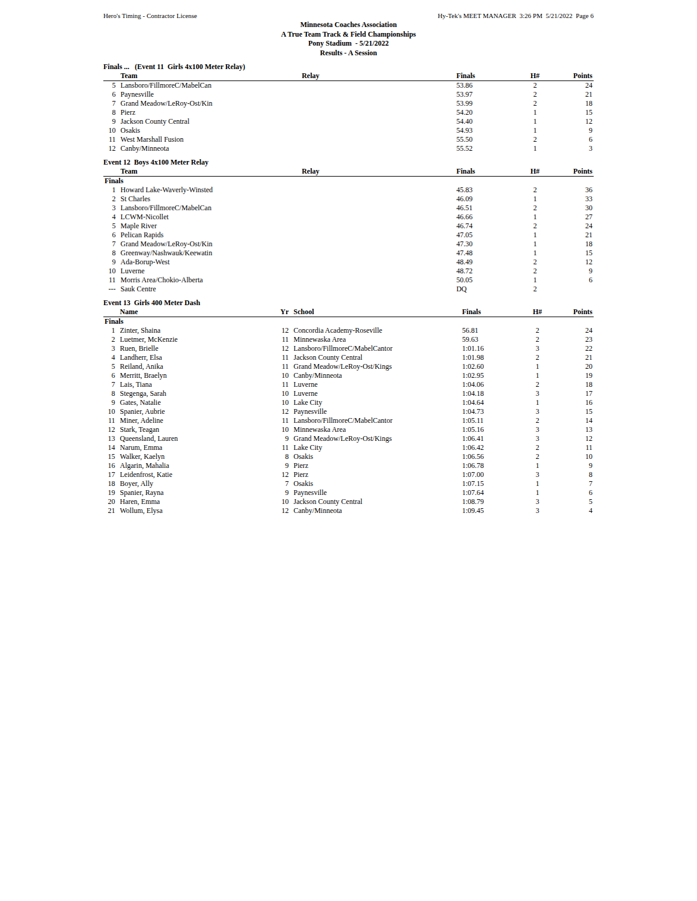Hero's Timing - Contractor License Hy-Tek's MEET MANAGER 3:26 PM 5/21/2022 Page 6
Minnesota Coaches Association
A True Team Track & Field Championships
Pony Stadium - 5/21/2022
Results - A Session
Finals ... (Event 11 Girls 4x100 Meter Relay)
| | Team | Relay | Finals | H# | Points |
| --- | --- | --- | --- | --- | --- |
| 5 | Lansboro/FillmoreC/MabelCan | | 53.86 | 2 | 24 |
| 6 | Paynesville | | 53.97 | 2 | 21 |
| 7 | Grand Meadow/LeRoy-Ost/Kin | | 53.99 | 2 | 18 |
| 8 | Pierz | | 54.20 | 1 | 15 |
| 9 | Jackson County Central | | 54.40 | 1 | 12 |
| 10 | Osakis | | 54.93 | 1 | 9 |
| 11 | West Marshall Fusion | | 55.50 | 2 | 6 |
| 12 | Canby/Minneota | | 55.52 | 1 | 3 |
Event 12 Boys 4x100 Meter Relay
| | Team | Relay | Finals | H# | Points |
| --- | --- | --- | --- | --- | --- |
| Finals |
| 1 | Howard Lake-Waverly-Winsted | | 45.83 | 2 | 36 |
| 2 | St Charles | | 46.09 | 1 | 33 |
| 3 | Lansboro/FillmoreC/MabelCan | | 46.51 | 2 | 30 |
| 4 | LCWM-Nicollet | | 46.66 | 1 | 27 |
| 5 | Maple River | | 46.74 | 2 | 24 |
| 6 | Pelican Rapids | | 47.05 | 1 | 21 |
| 7 | Grand Meadow/LeRoy-Ost/Kin | | 47.30 | 1 | 18 |
| 8 | Greenway/Nashwauk/Keewatin | | 47.48 | 1 | 15 |
| 9 | Ada-Borup-West | | 48.49 | 2 | 12 |
| 10 | Luverne | | 48.72 | 2 | 9 |
| 11 | Morris Area/Chokio-Alberta | | 50.05 | 1 | 6 |
| --- | Sauk Centre | | DQ | 2 | |
Event 13 Girls 400 Meter Dash
| | Name | Yr | School | Finals | H# | Points |
| --- | --- | --- | --- | --- | --- | --- |
| Finals |
| 1 | Zinter, Shaina | 12 | Concordia Academy-Roseville | 56.81 | 2 | 24 |
| 2 | Luetmer, McKenzie | 11 | Minnewaska Area | 59.63 | 2 | 23 |
| 3 | Ruen, Brielle | 12 | Lansboro/FillmoreC/MabelCantor | 1:01.16 | 3 | 22 |
| 4 | Landherr, Elsa | 11 | Jackson County Central | 1:01.98 | 2 | 21 |
| 5 | Reiland, Anika | 11 | Grand Meadow/LeRoy-Ost/Kings | 1:02.60 | 1 | 20 |
| 6 | Merritt, Braelyn | 10 | Canby/Minneota | 1:02.95 | 1 | 19 |
| 7 | Lais, Tiana | 11 | Luverne | 1:04.06 | 2 | 18 |
| 8 | Stegenga, Sarah | 10 | Luverne | 1:04.18 | 3 | 17 |
| 9 | Gates, Natalie | 10 | Lake City | 1:04.64 | 1 | 16 |
| 10 | Spanier, Aubrie | 12 | Paynesville | 1:04.73 | 3 | 15 |
| 11 | Miner, Adeline | 11 | Lansboro/FillmoreC/MabelCantor | 1:05.11 | 2 | 14 |
| 12 | Stark, Teagan | 10 | Minnewaska Area | 1:05.16 | 3 | 13 |
| 13 | Queensland, Lauren | 9 | Grand Meadow/LeRoy-Ost/Kings | 1:06.41 | 3 | 12 |
| 14 | Narum, Emma | 11 | Lake City | 1:06.42 | 2 | 11 |
| 15 | Walker, Kaelyn | 8 | Osakis | 1:06.56 | 2 | 10 |
| 16 | Algarin, Mahalia | 9 | Pierz | 1:06.78 | 1 | 9 |
| 17 | Leidenfrost, Katie | 12 | Pierz | 1:07.00 | 3 | 8 |
| 18 | Boyer, Ally | 7 | Osakis | 1:07.15 | 1 | 7 |
| 19 | Spanier, Rayna | 9 | Paynesville | 1:07.64 | 1 | 6 |
| 20 | Haren, Emma | 10 | Jackson County Central | 1:08.79 | 3 | 5 |
| 21 | Wollum, Elysa | 12 | Canby/Minneota | 1:09.45 | 3 | 4 |